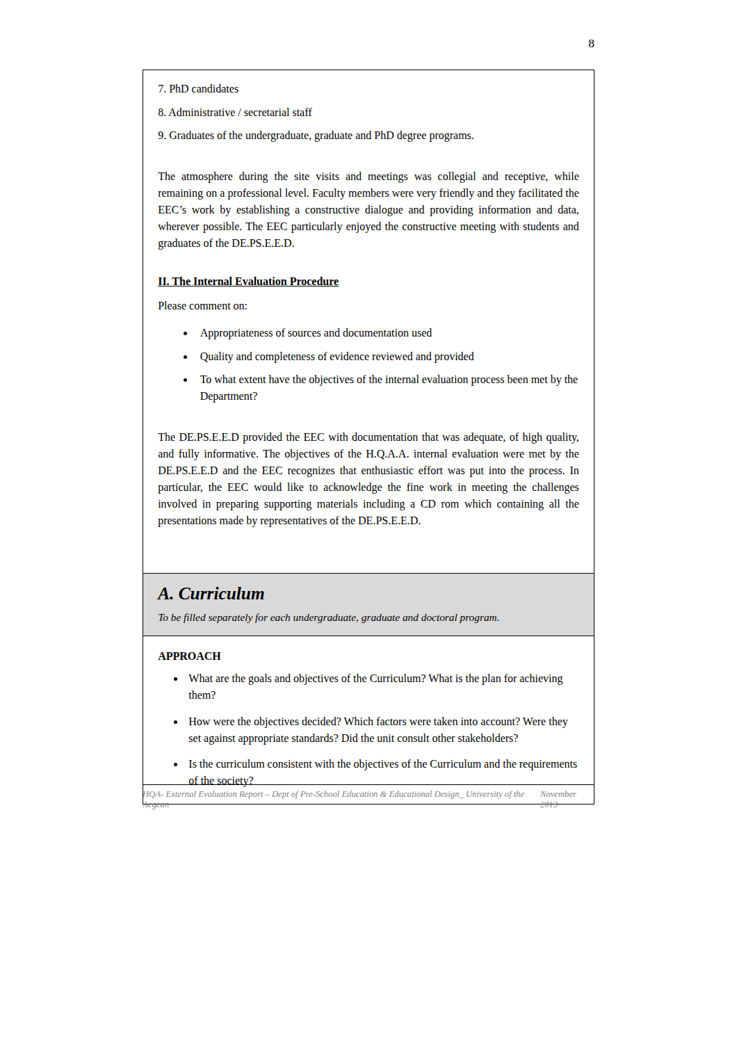8
7. PhD candidates
8. Administrative / secretarial staff
9. Graduates of the undergraduate, graduate and PhD degree programs.
The atmosphere during the site visits and meetings was collegial and receptive, while remaining on a professional level. Faculty members were very friendly and they facilitated the EEC’s work by establishing a constructive dialogue and providing information and data, wherever possible. The EEC particularly enjoyed the constructive meeting with students and graduates of the DE.PS.E.E.D.
II. The Internal Evaluation Procedure
Please comment on:
Appropriateness of sources and documentation used
Quality and completeness of evidence reviewed and provided
To what extent have the objectives of the internal evaluation process been met by the Department?
The DE.PS.E.E.D provided the EEC with documentation that was adequate, of high quality, and fully informative. The objectives of the H.Q.A.A. internal evaluation were met by the DE.PS.E.E.D and the EEC recognizes that enthusiastic effort was put into the process. In particular, the EEC would like to acknowledge the fine work in meeting the challenges involved in preparing supporting materials including a CD rom which containing all the presentations made by representatives of the DE.PS.E.E.D.
A. Curriculum
To be filled separately for each undergraduate, graduate and doctoral program.
APPROACH
What are the goals and objectives of the Curriculum? What is the plan for achieving them?
How were the objectives decided? Which factors were taken into account? Were they set against appropriate standards? Did the unit consult other stakeholders?
Is the curriculum consistent with the objectives of the Curriculum and the requirements of the society?
HQA- External Evaluation Report – Dept of Pre-School Education & Educational Design_ University of the Aegean November 2013